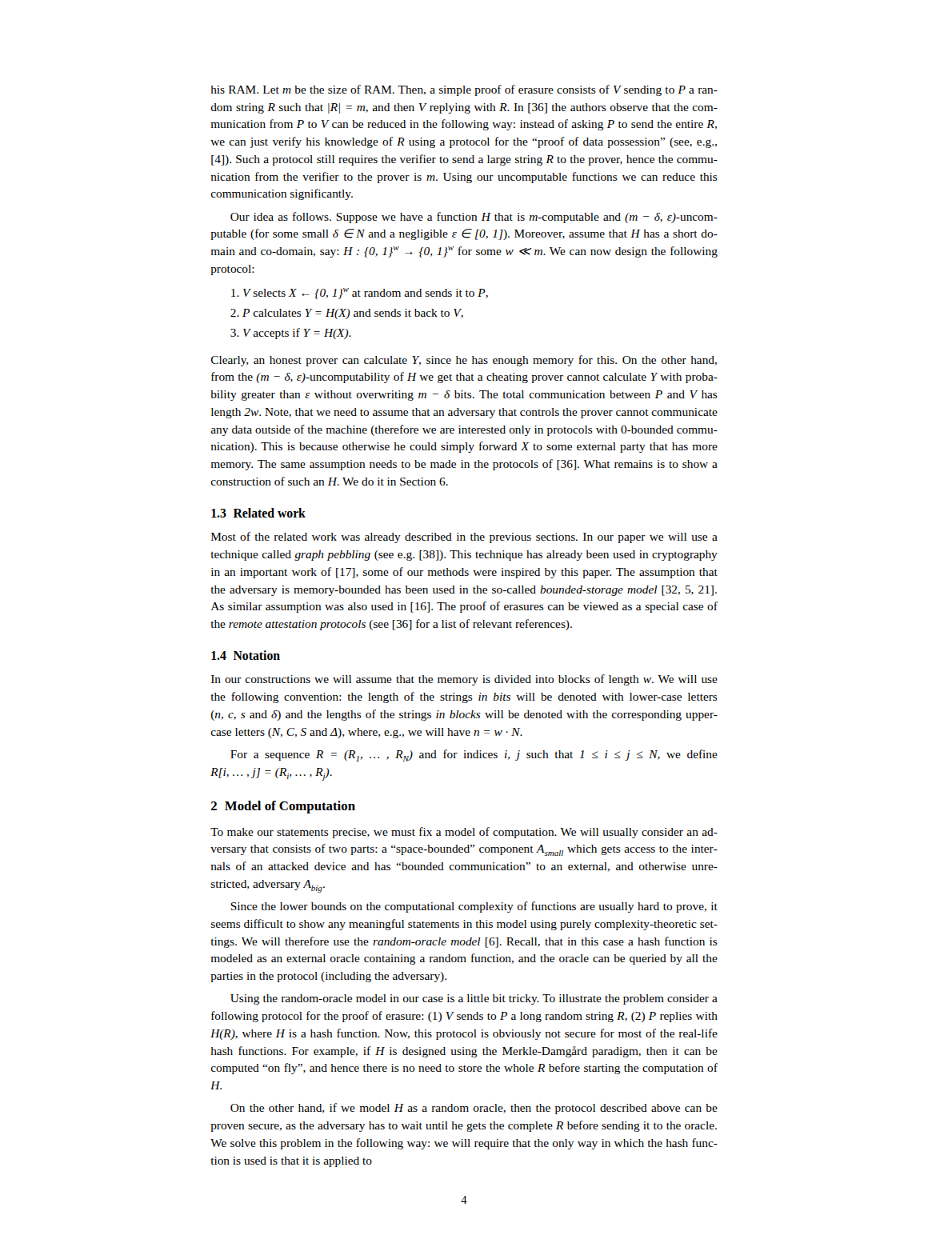his RAM. Let m be the size of RAM. Then, a simple proof of erasure consists of V sending to P a random string R such that |R| = m, and then V replying with R. In [36] the authors observe that the communication from P to V can be reduced in the following way: instead of asking P to send the entire R, we can just verify his knowledge of R using a protocol for the “proof of data possession” (see, e.g., [4]). Such a protocol still requires the verifier to send a large string R to the prover, hence the communication from the verifier to the prover is m. Using our uncomputable functions we can reduce this communication significantly.
Our idea as follows. Suppose we have a function H that is m-computable and (m − δ, ε)-uncomputable (for some small δ ∈ N and a negligible ε ∈ [0, 1]). Moreover, assume that H has a short domain and co-domain, say: H : {0, 1}w → {0, 1}w for some w ≪ m. We can now design the following protocol:
1. V selects X ← {0, 1}w at random and sends it to P,
2. P calculates Y = H(X) and sends it back to V,
3. V accepts if Y = H(X).
Clearly, an honest prover can calculate Y, since he has enough memory for this. On the other hand, from the (m − δ, ε)-uncomputability of H we get that a cheating prover cannot calculate Y with probability greater than ε without overwriting m − δ bits. The total communication between P and V has length 2w. Note, that we need to assume that an adversary that controls the prover cannot communicate any data outside of the machine (therefore we are interested only in protocols with 0-bounded communication). This is because otherwise he could simply forward X to some external party that has more memory. The same assumption needs to be made in the protocols of [36]. What remains is to show a construction of such an H. We do it in Section 6.
1.3 Related work
Most of the related work was already described in the previous sections. In our paper we will use a technique called graph pebbling (see e.g. [38]). This technique has already been used in cryptography in an important work of [17], some of our methods were inspired by this paper. The assumption that the adversary is memory-bounded has been used in the so-called bounded-storage model [32, 5, 21]. As similar assumption was also used in [16]. The proof of erasures can be viewed as a special case of the remote attestation protocols (see [36] for a list of relevant references).
1.4 Notation
In our constructions we will assume that the memory is divided into blocks of length w. We will use the following convention: the length of the strings in bits will be denoted with lower-case letters (n, c, s and δ) and the lengths of the strings in blocks will be denoted with the corresponding upper-case letters (N, C, S and Δ), where, e.g., we will have n = w · N.
For a sequence R = (R1, … , RN) and for indices i, j such that 1 ≤ i ≤ j ≤ N, we define R[i, … , j] = (Ri, … , Rj).
2 Model of Computation
To make our statements precise, we must fix a model of computation. We will usually consider an adversary that consists of two parts: a “space-bounded” component Asmall which gets access to the internals of an attacked device and has “bounded communication” to an external, and otherwise unrestricted, adversary Abig.
Since the lower bounds on the computational complexity of functions are usually hard to prove, it seems difficult to show any meaningful statements in this model using purely complexity-theoretic settings. We will therefore use the random-oracle model [6]. Recall, that in this case a hash function is modeled as an external oracle containing a random function, and the oracle can be queried by all the parties in the protocol (including the adversary).
Using the random-oracle model in our case is a little bit tricky. To illustrate the problem consider a following protocol for the proof of erasure: (1) V sends to P a long random string R, (2) P replies with H(R), where H is a hash function. Now, this protocol is obviously not secure for most of the real-life hash functions. For example, if H is designed using the Merkle-Damgård paradigm, then it can be computed “on fly”, and hence there is no need to store the whole R before starting the computation of H.
On the other hand, if we model H as a random oracle, then the protocol described above can be proven secure, as the adversary has to wait until he gets the complete R before sending it to the oracle. We solve this problem in the following way: we will require that the only way in which the hash function is used is that it is applied to
4